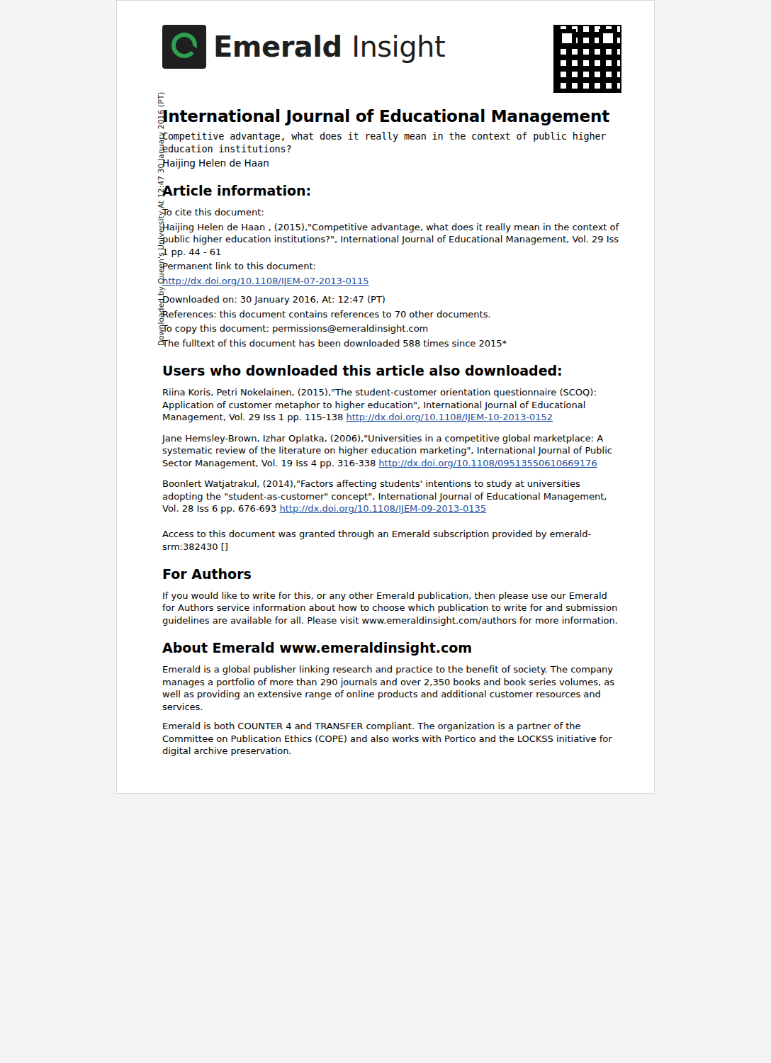Downloaded by Queen's University At 12:47 30 January 2016 (PT)
Emerald Insight
International Journal of Educational Management
Competitive advantage, what does it really mean in the context of public higher education institutions?
Haijing Helen de Haan
Article information:
To cite this document:
Haijing Helen de Haan , (2015),"Competitive advantage, what does it really mean in the context of public higher education institutions?", International Journal of Educational Management, Vol. 29 Iss 1 pp. 44 - 61
Permanent link to this document:
http://dx.doi.org/10.1108/IJEM-07-2013-0115
Downloaded on: 30 January 2016, At: 12:47 (PT)
References: this document contains references to 70 other documents.
To copy this document: permissions@emeraldinsight.com
The fulltext of this document has been downloaded 588 times since 2015*
Users who downloaded this article also downloaded:
Riina Koris, Petri Nokelainen, (2015),"The student-customer orientation questionnaire (SCOQ): Application of customer metaphor to higher education", International Journal of Educational Management, Vol. 29 Iss 1 pp. 115-138 http://dx.doi.org/10.1108/IJEM-10-2013-0152
Jane Hemsley-Brown, Izhar Oplatka, (2006),"Universities in a competitive global marketplace: A systematic review of the literature on higher education marketing", International Journal of Public Sector Management, Vol. 19 Iss 4 pp. 316-338 http://dx.doi.org/10.1108/09513550610669176
Boonlert Watjatrakul, (2014),"Factors affecting students' intentions to study at universities adopting the "student-as-customer" concept", International Journal of Educational Management, Vol. 28 Iss 6 pp. 676-693 http://dx.doi.org/10.1108/IJEM-09-2013-0135
Access to this document was granted through an Emerald subscription provided by emerald-srm:382430 []
For Authors
If you would like to write for this, or any other Emerald publication, then please use our Emerald for Authors service information about how to choose which publication to write for and submission guidelines are available for all. Please visit www.emeraldinsight.com/authors for more information.
About Emerald www.emeraldinsight.com
Emerald is a global publisher linking research and practice to the benefit of society. The company manages a portfolio of more than 290 journals and over 2,350 books and book series volumes, as well as providing an extensive range of online products and additional customer resources and services.
Emerald is both COUNTER 4 and TRANSFER compliant. The organization is a partner of the Committee on Publication Ethics (COPE) and also works with Portico and the LOCKSS initiative for digital archive preservation.